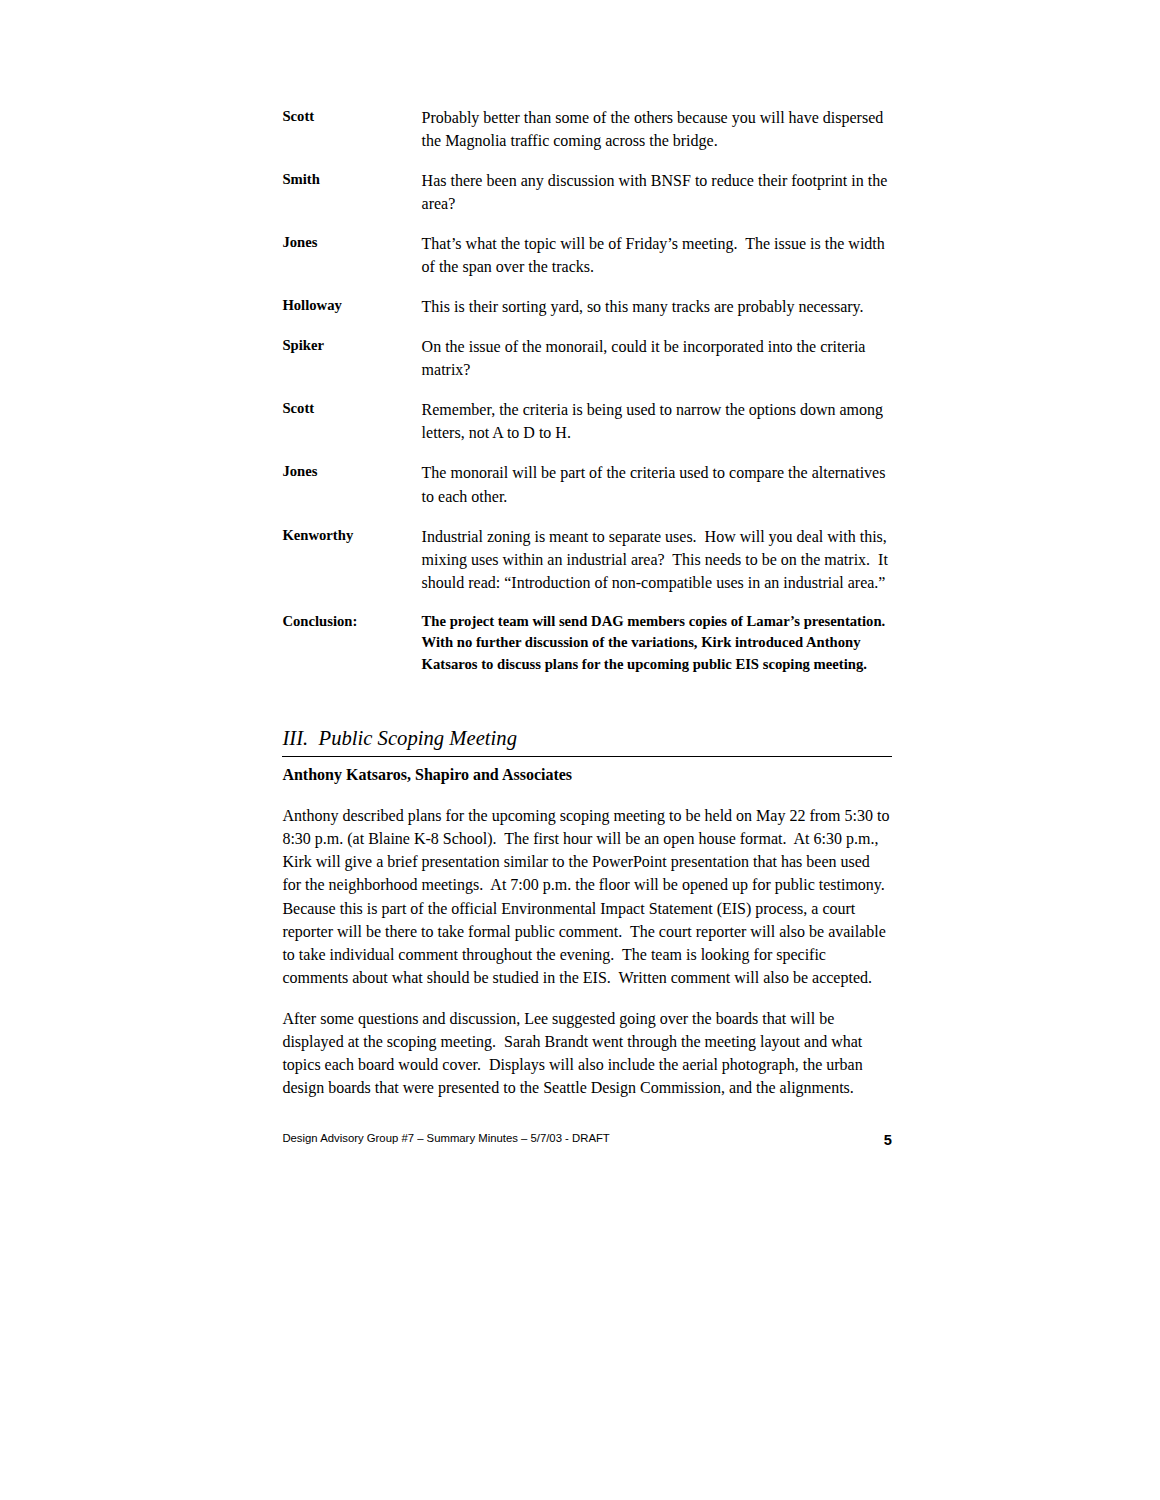| Scott | Probably better than some of the others because you will have dispersed the Magnolia traffic coming across the bridge. |
| Smith | Has there been any discussion with BNSF to reduce their footprint in the area? |
| Jones | That’s what the topic will be of Friday’s meeting. The issue is the width of the span over the tracks. |
| Holloway | This is their sorting yard, so this many tracks are probably necessary. |
| Spiker | On the issue of the monorail, could it be incorporated into the criteria matrix? |
| Scott | Remember, the criteria is being used to narrow the options down among letters, not A to D to H. |
| Jones | The monorail will be part of the criteria used to compare the alternatives to each other. |
| Kenworthy | Industrial zoning is meant to separate uses. How will you deal with this, mixing uses within an industrial area? This needs to be on the matrix. It should read: “Introduction of non-compatible uses in an industrial area.” |
| Conclusion: | The project team will send DAG members copies of Lamar’s presentation. With no further discussion of the variations, Kirk introduced Anthony Katsaros to discuss plans for the upcoming public EIS scoping meeting. |
III. Public Scoping Meeting
Anthony Katsaros, Shapiro and Associates
Anthony described plans for the upcoming scoping meeting to be held on May 22 from 5:30 to 8:30 p.m. (at Blaine K-8 School). The first hour will be an open house format. At 6:30 p.m., Kirk will give a brief presentation similar to the PowerPoint presentation that has been used for the neighborhood meetings. At 7:00 p.m. the floor will be opened up for public testimony. Because this is part of the official Environmental Impact Statement (EIS) process, a court reporter will be there to take formal public comment. The court reporter will also be available to take individual comment throughout the evening. The team is looking for specific comments about what should be studied in the EIS. Written comment will also be accepted.
After some questions and discussion, Lee suggested going over the boards that will be displayed at the scoping meeting. Sarah Brandt went through the meeting layout and what topics each board would cover. Displays will also include the aerial photograph, the urban design boards that were presented to the Seattle Design Commission, and the alignments.
Design Advisory Group #7 – Summary Minutes – 5/7/03 - DRAFT 5